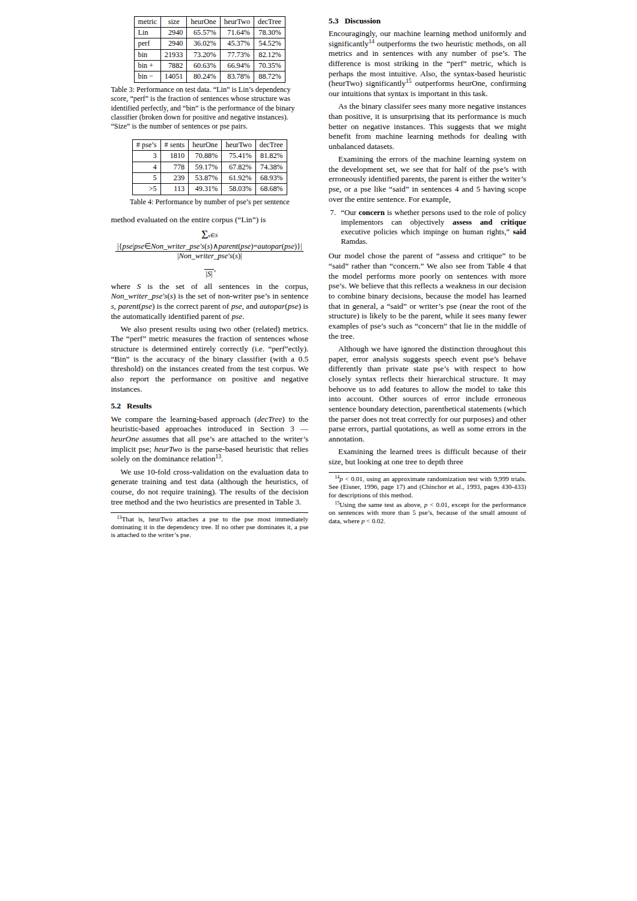| metric | size | heurOne | heurTwo | decTree |
| --- | --- | --- | --- | --- |
| Lin | 2940 | 65.57% | 71.64% | 78.30% |
| perf | 2940 | 36.02% | 45.37% | 54.52% |
| bin | 21933 | 73.20% | 77.73% | 82.12% |
| bin + | 7882 | 60.63% | 66.94% | 70.35% |
| bin − | 14051 | 80.24% | 83.78% | 88.72% |
Table 3: Performance on test data. “Lin” is Lin’s dependency score, “perf” is the fraction of sentences whose structure was identified perfectly, and “bin” is the performance of the binary classifier (broken down for positive and negative instances). “Size” is the number of sentences or pse pairs.
| # pse’s | # sents | heurOne | heurTwo | decTree |
| --- | --- | --- | --- | --- |
| 3 | 1810 | 70.88% | 75.41% | 81.82% |
| 4 | 778 | 59.17% | 67.82% | 74.38% |
| 5 | 239 | 53.87% | 61.92% | 68.93% |
| >5 | 113 | 49.31% | 58.03% | 68.68% |
Table 4: Performance by number of pse’s per sentence
method evaluated on the entire corpus (“Lin”) is
Σs∈S |{pse|pse∈Non_writer_pse′s(s)∧parent(pse)=autopar(pse)}| |Non_writer_pse′s(s)| |S| ,
where S is the set of all sentences in the corpus, Non_writer_pse′s(s) is the set of non-writer pse’s in sentence s, parent(pse) is the correct parent of pse, and autopar(pse) is the automatically identified parent of pse.
We also present results using two other (related) metrics. The “perf” metric measures the fraction of sentences whose structure is determined entirely correctly (i.e. “perf”ectly). “Bin” is the accuracy of the binary classifier (with a 0.5 threshold) on the instances created from the test corpus. We also report the performance on positive and negative instances.
5.2 Results
We compare the learning-based approach (decTree) to the heuristic-based approaches introduced in Section 3 — heurOne assumes that all pse’s are attached to the writer’s implicit pse; heurTwo is the parse-based heuristic that relies solely on the dominance relation13.
We use 10-fold cross-validation on the evaluation data to generate training and test data (although the heuristics, of course, do not require training). The results of the decision tree method and the two heuristics are presented in Table 3.
13That is, heurTwo attaches a pse to the pse most immediately dominating it in the dependency tree. If no other pse dominates it, a pse is attached to the writer’s pse.
5.3 Discussion
Encouragingly, our machine learning method uniformly and significantly14 outperforms the two heuristic methods, on all metrics and in sentences with any number of pse’s. The difference is most striking in the “perf” metric, which is perhaps the most intuitive. Also, the syntax-based heuristic (heurTwo) significantly15 outperforms heurOne, confirming our intuitions that syntax is important in this task.
As the binary classifer sees many more negative instances than positive, it is unsurprising that its performance is much better on negative instances. This suggests that we might benefit from machine learning methods for dealing with unbalanced datasets.
Examining the errors of the machine learning system on the development set, we see that for half of the pse’s with erroneously identified parents, the parent is either the writer’s pse, or a pse like “said” in sentences 4 and 5 having scope over the entire sentence. For example,
7. “Our concern is whether persons used to the role of policy implementors can objectively assess and critique executive policies which impinge on human rights,” said Ramdas.
Our model chose the parent of “assess and critique” to be “said” rather than “concern.” We also see from Table 4 that the model performs more poorly on sentences with more pse’s. We believe that this reflects a weakness in our decision to combine binary decisions, because the model has learned that in general, a “said” or writer’s pse (near the root of the structure) is likely to be the parent, while it sees many fewer examples of pse’s such as “concern” that lie in the middle of the tree.
Although we have ignored the distinction throughout this paper, error analysis suggests speech event pse’s behave differently than private state pse’s with respect to how closely syntax reflects their hierarchical structure. It may behoove us to add features to allow the model to take this into account. Other sources of error include erroneous sentence boundary detection, parenthetical statements (which the parser does not treat correctly for our purposes) and other parse errors, partial quotations, as well as some errors in the annotation.
Examining the learned trees is difficult because of their size, but looking at one tree to depth three
14p < 0.01, using an approximate randomization test with 9,999 trials. See (Eisner, 1996, page 17) and (Chinchor et al., 1993, pages 430-433) for descriptions of this method.
15Using the same test as above, p < 0.01, except for the performance on sentences with more than 5 pse’s, because of the small amount of data, where p < 0.02.